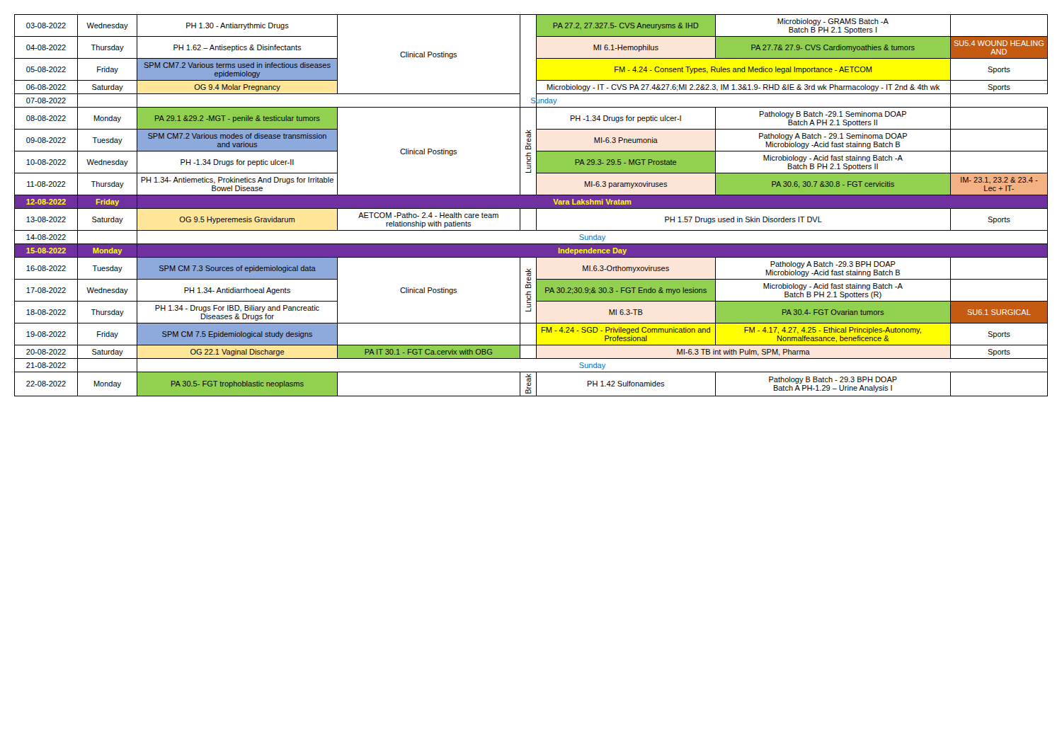| 03-08-2022 | Wednesday | PH 1.30 - Antiarrythmic Drugs | Clinical Postings | | PA 27.2, 27.327.5- CVS Aneurysms & IHD | Microbiology - GRAMS Batch -A Batch B PH 2.1 Spotters I | |
| 04-08-2022 | Thursday | PH 1.62 – Antiseptics & Disinfectants | MI 6.1-Hemophilus | PA 27.7& 27.9- CVS Cardiomyoathies & tumors | SU5.4 WOUND HEALING AND |
| 05-08-2022 | Friday | SPM CM7.2 Various terms used in infectious diseases epidemiology | FM - 4.24 - Consent Types, Rules and Medico legal Importance - AETCOM | Sports |
| 06-08-2022 | Saturday | OG 9.4 Molar Pregnancy | Microbiology - IT - CVS PA 27.4&27.6;MI 2.2&2.3, IM 1.3&1.9- RHD &IE & 3rd wk Pharmacology - IT 2nd & 4th wk | Sports |
| 07-08-2022 | | Sunday |
| 08-08-2022 | Monday | PA 29.1 &29.2 -MGT - penile & testicular tumors | Clinical Postings | Lunch Break | PH -1.34 Drugs for peptic ulcer-I | Pathology B Batch -29.1 Seminoma DOAP Batch A PH 2.1 Spotters II | |
| 09-08-2022 | Tuesday | SPM CM7.2 Various modes of disease transmission and various | MI-6.3 Pneumonia | Pathology A Batch - 29.1 Seminoma DOAP Microbiology -Acid fast stainng Batch B | |
| 10-08-2022 | Wednesday | PH -1.34 Drugs for peptic ulcer-II | PA 29.3- 29.5 - MGT Prostate | Microbiology - Acid fast stainng Batch -A Batch B PH 2.1 Spotters II | |
| 11-08-2022 | Thursday | PH 1.34- Antiemetics, Prokinetics And Drugs for Irritable Bowel Disease | MI-6.3 paramyxoviruses | PA 30.6, 30.7 &30.8 - FGT cervicitis | IM- 23.1, 23.2 & 23.4 - Lec + IT- |
| 12-08-2022 | Friday | Vara Lakshmi Vratam |
| 13-08-2022 | Saturday | OG 9.5 Hyperemesis Gravidarum | AETCOM -Patho- 2.4 - Health care team relationship with patients | | PH 1.57 Drugs used in Skin Disorders IT DVL | Sports |
| 14-08-2022 | | Sunday |
| 15-08-2022 | Monday | Independence Day |
| 16-08-2022 | Tuesday | SPM CM 7.3 Sources of epidemiological data | Clinical Postings | Lunch Break | MI.6.3-Orthomyxoviruses | Pathology A Batch -29.3 BPH DOAP Microbiology -Acid fast stainng Batch B | |
| 17-08-2022 | Wednesday | PH 1.34- Antidiarrhoeal Agents | PA 30.2;30.9;& 30.3 - FGT Endo & myo lesions | Microbiology - Acid fast stainng Batch -A Batch B PH 2.1 Spotters (R) | |
| 18-08-2022 | Thursday | PH 1.34 - Drugs For IBD, Biliary and Pancreatic Diseases & Drugs for | MI 6.3-TB | PA 30.4- FGT Ovarian tumors | SU6.1 SURGICAL |
| 19-08-2022 | Friday | SPM CM 7.5 Epidemiological study designs | | | FM - 4.24 - SGD - Privileged Communication and Professional | FM - 4.17, 4.27, 4.25 - Ethical Principles-Autonomy, Nonmalfeasance, beneficence & | Sports |
| 20-08-2022 | Saturday | OG 22.1 Vaginal Discharge | PA IT 30.1 - FGT Ca.cervix with OBG | | MI-6.3 TB int with Pulm, SPM, Pharma | Sports |
| 21-08-2022 | | Sunday |
| 22-08-2022 | Monday | PA 30.5- FGT trophoblastic neoplasms | | Break | PH 1.42 Sulfonamides | Pathology B Batch - 29.3 BPH DOAP Batch A PH-1.29 – Urine Analysis I | |